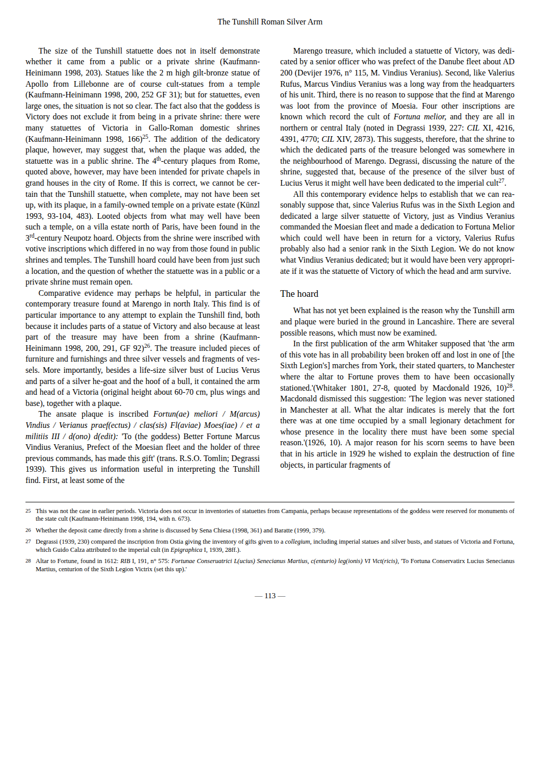The Tunshill Roman Silver Arm
The size of the Tunshill statuette does not in itself demonstrate whether it came from a public or a private shrine (Kaufmann-Heinimann 1998, 203). Statues like the 2 m high gilt-bronze statue of Apollo from Lillebonne are of course cult-statues from a temple (Kaufmann-Heinimann 1998, 200, 252 GF 31); but for statuettes, even large ones, the situation is not so clear. The fact also that the goddess is Victory does not exclude it from being in a private shrine: there were many statuettes of Victoria in Gallo-Roman domestic shrines (Kaufmann-Heinimann 1998, 166)25. The addition of the dedicatory plaque, however, may suggest that, when the plaque was added, the statuette was in a public shrine. The 4th-century plaques from Rome, quoted above, however, may have been intended for private chapels in grand houses in the city of Rome. If this is correct, we cannot be certain that the Tunshill statuette, when complete, may not have been set up, with its plaque, in a family-owned temple on a private estate (Künzl 1993, 93-104, 483). Looted objects from what may well have been such a temple, on a villa estate north of Paris, have been found in the 3rd-century Neupotz hoard. Objects from the shrine were inscribed with votive inscriptions which differed in no way from those found in public shrines and temples. The Tunshill hoard could have been from just such a location, and the question of whether the statuette was in a public or a private shrine must remain open.
Comparative evidence may perhaps be helpful, in particular the contemporary treasure found at Marengo in north Italy. This find is of particular importance to any attempt to explain the Tunshill find, both because it includes parts of a statue of Victory and also because at least part of the treasure may have been from a shrine (Kaufmann-Heinimann 1998, 200, 291, GF 92)26. The treasure included pieces of furniture and furnishings and three silver vessels and fragments of vessels. More importantly, besides a life-size silver bust of Lucius Verus and parts of a silver he-goat and the hoof of a bull, it contained the arm and head of a Victoria (original height about 60-70 cm, plus wings and base), together with a plaque.
The ansate plaque is inscribed Fortun(ae) meliori / M(arcus) Vindius / Verianus praef(ectus) / clas(sis) Fl(aviae) Moes(iae) / et a militiis III / d(ono) d(edit): 'To (the goddess) Better Fortune Marcus Vindius Veranius, Prefect of the Moesian fleet and the holder of three previous commands, has made this gift' (trans. R.S.O. Tomlin; Degrassi 1939). This gives us information useful in interpreting the Tunshill find. First, at least some of the
Marengo treasure, which included a statuette of Victory, was dedicated by a senior officer who was prefect of the Danube fleet about AD 200 (Devijer 1976, n° 115, M. Vindius Veranius). Second, like Valerius Rufus, Marcus Vindius Veranius was a long way from the headquarters of his unit. Third, there is no reason to suppose that the find at Marengo was loot from the province of Moesia. Four other inscriptions are known which record the cult of Fortuna melior, and they are all in northern or central Italy (noted in Degrassi 1939, 227: CIL XI, 4216, 4391, 4770; CIL XIV, 2873). This suggests, therefore, that the shrine to which the dedicated parts of the treasure belonged was somewhere in the neighbourhood of Marengo. Degrassi, discussing the nature of the shrine, suggested that, because of the presence of the silver bust of Lucius Verus it might well have been dedicated to the imperial cult27.
All this contemporary evidence helps to establish that we can reasonably suppose that, since Valerius Rufus was in the Sixth Legion and dedicated a large silver statuette of Victory, just as Vindius Veranius commanded the Moesian fleet and made a dedication to Fortuna Melior which could well have been in return for a victory, Valerius Rufus probably also had a senior rank in the Sixth Legion. We do not know what Vindius Veranius dedicated; but it would have been very appropriate if it was the statuette of Victory of which the head and arm survive.
The hoard
What has not yet been explained is the reason why the Tunshill arm and plaque were buried in the ground in Lancashire. There are several possible reasons, which must now be examined.
In the first publication of the arm Whitaker supposed that 'the arm of this vote has in all probability been broken off and lost in one of [the Sixth Legion's] marches from York, their stated quarters, to Manchester where the altar to Fortune proves them to have been occasionally stationed.'(Whitaker 1801, 27-8, quoted by Macdonald 1926, 10)28. Macdonald dismissed this suggestion: 'The legion was never stationed in Manchester at all. What the altar indicates is merely that the fort there was at one time occupied by a small legionary detachment for whose presence in the locality there must have been some special reason.'(1926, 10). A major reason for his scorn seems to have been that in his article in 1929 he wished to explain the destruction of fine objects, in particular fragments of
25 This was not the case in earlier periods. Victoria does not occur in inventories of statuettes from Campania, perhaps because representations of the goddess were reserved for monuments of the state cult (Kaufmann-Heinimann 1998, 194, with n. 673).
26 Whether the deposit came directly from a shrine is discussed by Sena Chiesa (1998, 361) and Baratte (1999, 379).
27 Degrassi (1939, 230) compared the inscription from Ostia giving the inventory of gifts given to a collegium, including imperial statues and silver busts, and statues of Victoria and Fortuna, which Guido Calza attributed to the imperial cult (in Epigraphica I, 1939, 28ff.).
28 Altar to Fortune, found in 1612: RIB I, 191, n° 575: Fortunae Conseruatrici L(ucius) Senecianus Martius, c(enturio) leg(ionis) VI Vict(ricis), 'To Fortuna Conservatirx Lucius Senecianus Martius, centurion of the Sixth Legion Victrix (set this up).'
— 113 —